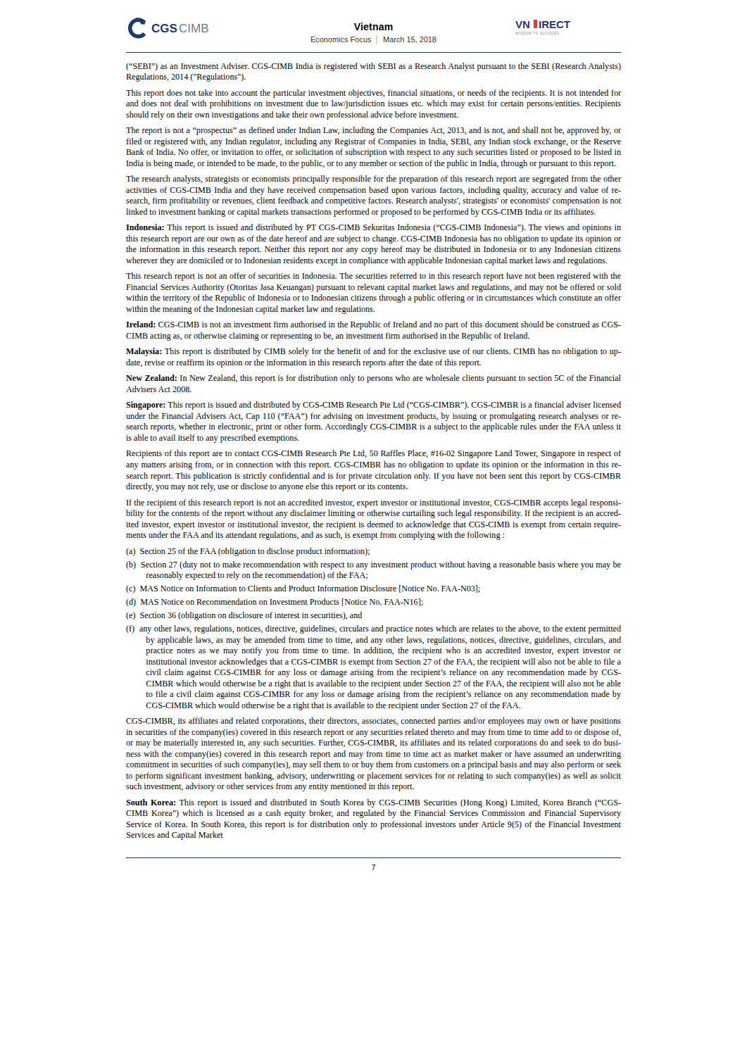CGS CIMB
Vietnam
Economics Focus│March 15, 2018
VN IRECT WISDOM TO SUCCESS
(“SEBI”) as an Investment Adviser. CGS-CIMB India is registered with SEBI as a Research Analyst pursuant to the SEBI (Research Analysts) Regulations, 2014 ("Regulations").
This report does not take into account the particular investment objectives, financial situations, or needs of the recipients. It is not intended for and does not deal with prohibitions on investment due to law/jurisdiction issues etc. which may exist for certain persons/entities. Recipients should rely on their own investigations and take their own professional advice before investment.
The report is not a “prospectus” as defined under Indian Law, including the Companies Act, 2013, and is not, and shall not be, approved by, or filed or registered with, any Indian regulator, including any Registrar of Companies in India, SEBI, any Indian stock exchange, or the Reserve Bank of India. No offer, or invitation to offer, or solicitation of subscription with respect to any such securities listed or proposed to be listed in India is being made, or intended to be made, to the public, or to any member or section of the public in India, through or pursuant to this report.
The research analysts, strategists or economists principally responsible for the preparation of this research report are segregated from the other activities of CGS-CIMB India and they have received compensation based upon various factors, including quality, accuracy and value of research, firm profitability or revenues, client feedback and competitive factors. Research analysts', strategists' or economists' compensation is not linked to investment banking or capital markets transactions performed or proposed to be performed by CGS-CIMB India or its affiliates.
Indonesia: This report is issued and distributed by PT CGS-CIMB Sekuritas Indonesia (“CGS-CIMB Indonesia”). The views and opinions in this research report are our own as of the date hereof and are subject to change. CGS-CIMB Indonesia has no obligation to update its opinion or the information in this research report. Neither this report nor any copy hereof may be distributed in Indonesia or to any Indonesian citizens wherever they are domiciled or to Indonesian residents except in compliance with applicable Indonesian capital market laws and regulations.
This research report is not an offer of securities in Indonesia. The securities referred to in this research report have not been registered with the Financial Services Authority (Otoritas Jasa Keuangan) pursuant to relevant capital market laws and regulations, and may not be offered or sold within the territory of the Republic of Indonesia or to Indonesian citizens through a public offering or in circumstances which constitute an offer within the meaning of the Indonesian capital market law and regulations.
Ireland: CGS-CIMB is not an investment firm authorised in the Republic of Ireland and no part of this document should be construed as CGS-CIMB acting as, or otherwise claiming or representing to be, an investment firm authorised in the Republic of Ireland.
Malaysia: This report is distributed by CIMB solely for the benefit of and for the exclusive use of our clients. CIMB has no obligation to update, revise or reaffirm its opinion or the information in this research reports after the date of this report.
New Zealand: In New Zealand, this report is for distribution only to persons who are wholesale clients pursuant to section 5C of the Financial Advisers Act 2008.
Singapore: This report is issued and distributed by CGS-CIMB Research Pte Ltd (“CGS-CIMBR”). CGS-CIMBR is a financial adviser licensed under the Financial Advisers Act, Cap 110 (“FAA”) for advising on investment products, by issuing or promulgating research analyses or research reports, whether in electronic, print or other form. Accordingly CGS-CIMBR is a subject to the applicable rules under the FAA unless it is able to avail itself to any prescribed exemptions.
Recipients of this report are to contact CGS-CIMB Research Pte Ltd, 50 Raffles Place, #16-02 Singapore Land Tower, Singapore in respect of any matters arising from, or in connection with this report. CGS-CIMBR has no obligation to update its opinion or the information in this research report. This publication is strictly confidential and is for private circulation only. If you have not been sent this report by CGS-CIMBR directly, you may not rely, use or disclose to anyone else this report or its contents.
If the recipient of this research report is not an accredited investor, expert investor or institutional investor, CGS-CIMBR accepts legal responsibility for the contents of the report without any disclaimer limiting or otherwise curtailing such legal responsibility. If the recipient is an accredited investor, expert investor or institutional investor, the recipient is deemed to acknowledge that CGS-CIMB is exempt from certain requirements under the FAA and its attendant regulations, and as such, is exempt from complying with the following :
(a) Section 25 of the FAA (obligation to disclose product information);
(b) Section 27 (duty not to make recommendation with respect to any investment product without having a reasonable basis where you may be reasonably expected to rely on the recommendation) of the FAA;
(c) MAS Notice on Information to Clients and Product Information Disclosure [Notice No. FAA-N03];
(d) MAS Notice on Recommendation on Investment Products [Notice No. FAA-N16];
(e) Section 36 (obligation on disclosure of interest in securities), and
(f) any other laws, regulations, notices, directive, guidelines, circulars and practice notes which are relates to the above, to the extent permitted by applicable laws, as may be amended from time to time, and any other laws, regulations, notices, directive, guidelines, circulars, and practice notes as we may notify you from time to time. In addition, the recipient who is an accredited investor, expert investor or institutional investor acknowledges that a CGS-CIMBR is exempt from Section 27 of the FAA, the recipient will also not be able to file a civil claim against CGS-CIMBR for any loss or damage arising from the recipient’s reliance on any recommendation made by CGS-CIMBR which would otherwise be a right that is available to the recipient under Section 27 of the FAA, the recipient will also not be able to file a civil claim against CGS-CIMBR for any loss or damage arising from the recipient’s reliance on any recommendation made by CGS-CIMBR which would otherwise be a right that is available to the recipient under Section 27 of the FAA.
CGS-CIMBR, its affiliates and related corporations, their directors, associates, connected parties and/or employees may own or have positions in securities of the company(ies) covered in this research report or any securities related thereto and may from time to time add to or dispose of, or may be materially interested in, any such securities. Further, CGS-CIMBR, its affiliates and its related corporations do and seek to do business with the company(ies) covered in this research report and may from time to time act as market maker or have assumed an underwriting commitment in securities of such company(ies), may sell them to or buy them from customers on a principal basis and may also perform or seek to perform significant investment banking, advisory, underwriting or placement services for or relating to such company(ies) as well as solicit such investment, advisory or other services from any entity mentioned in this report.
South Korea: This report is issued and distributed in South Korea by CGS-CIMB Securities (Hong Kong) Limited, Korea Branch (“CGS-CIMB Korea”) which is licensed as a cash equity broker, and regulated by the Financial Services Commission and Financial Supervisory Service of Korea. In South Korea, this report is for distribution only to professional investors under Article 9(5) of the Financial Investment Services and Capital Market
7